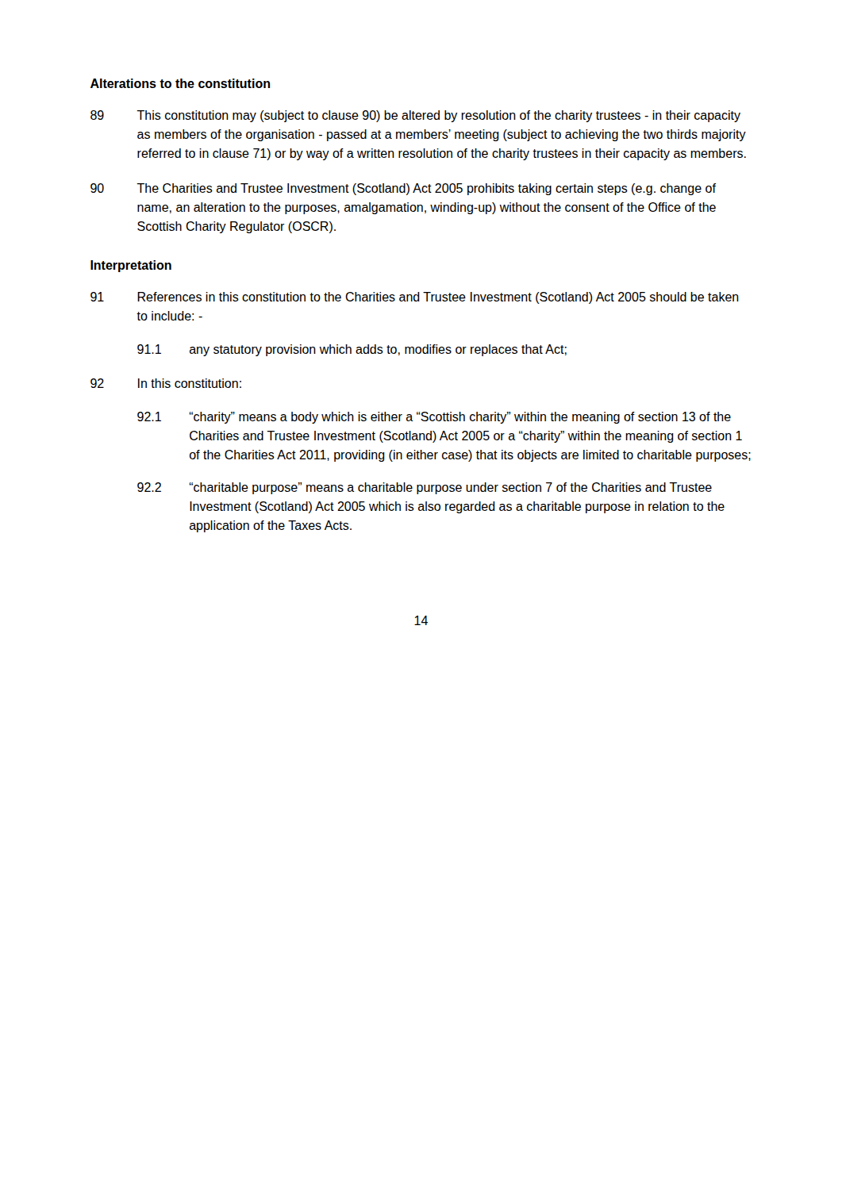Alterations to the constitution
89
This constitution may (subject to clause 90) be altered by resolution of the charity trustees - in their capacity as members of the organisation - passed at a members’ meeting (subject to achieving the two thirds majority referred to in clause 71) or by way of a written resolution of the charity trustees in their capacity as members.
90
The Charities and Trustee Investment (Scotland) Act 2005 prohibits taking certain steps (e.g. change of name, an alteration to the purposes, amalgamation, winding-up) without the consent of the Office of the Scottish Charity Regulator (OSCR).
Interpretation
91
References in this constitution to the Charities and Trustee Investment (Scotland) Act 2005 should be taken to include: -
91.1
any statutory provision which adds to, modifies or replaces that Act;
92
In this constitution:
92.1
“charity” means a body which is either a “Scottish charity” within the meaning of section 13 of the Charities and Trustee Investment (Scotland) Act 2005 or a “charity” within the meaning of section 1 of the Charities Act 2011, providing (in either case) that its objects are limited to charitable purposes;
92.2
“charitable purpose” means a charitable purpose under section 7 of the Charities and Trustee Investment (Scotland) Act 2005 which is also regarded as a charitable purpose in relation to the application of the Taxes Acts.
14